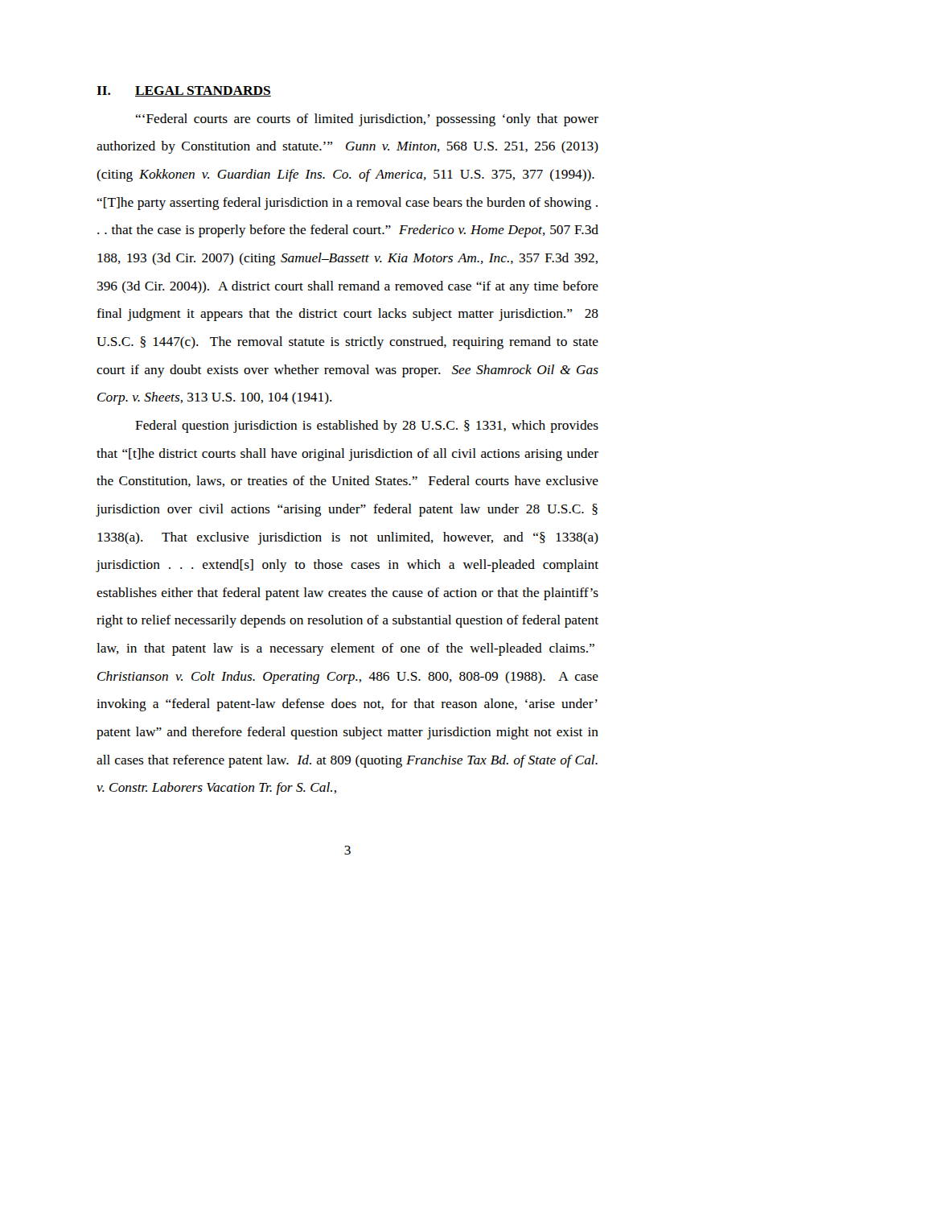II. LEGAL STANDARDS
“‘Federal courts are courts of limited jurisdiction,’ possessing ‘only that power authorized by Constitution and statute.’” Gunn v. Minton, 568 U.S. 251, 256 (2013) (citing Kokkonen v. Guardian Life Ins. Co. of America, 511 U.S. 375, 377 (1994)). “[T]he party asserting federal jurisdiction in a removal case bears the burden of showing . . . that the case is properly before the federal court.” Frederico v. Home Depot, 507 F.3d 188, 193 (3d Cir. 2007) (citing Samuel–Bassett v. Kia Motors Am., Inc., 357 F.3d 392, 396 (3d Cir. 2004)). A district court shall remand a removed case “if at any time before final judgment it appears that the district court lacks subject matter jurisdiction.” 28 U.S.C. § 1447(c). The removal statute is strictly construed, requiring remand to state court if any doubt exists over whether removal was proper. See Shamrock Oil & Gas Corp. v. Sheets, 313 U.S. 100, 104 (1941).
Federal question jurisdiction is established by 28 U.S.C. § 1331, which provides that “[t]he district courts shall have original jurisdiction of all civil actions arising under the Constitution, laws, or treaties of the United States.” Federal courts have exclusive jurisdiction over civil actions “arising under” federal patent law under 28 U.S.C. § 1338(a). That exclusive jurisdiction is not unlimited, however, and “§ 1338(a) jurisdiction . . . extend[s] only to those cases in which a well-pleaded complaint establishes either that federal patent law creates the cause of action or that the plaintiff’s right to relief necessarily depends on resolution of a substantial question of federal patent law, in that patent law is a necessary element of one of the well-pleaded claims.” Christianson v. Colt Indus. Operating Corp., 486 U.S. 800, 808-09 (1988). A case invoking a “federal patent-law defense does not, for that reason alone, ‘arise under’ patent law” and therefore federal question subject matter jurisdiction might not exist in all cases that reference patent law. Id. at 809 (quoting Franchise Tax Bd. of State of Cal. v. Constr. Laborers Vacation Tr. for S. Cal.,
3